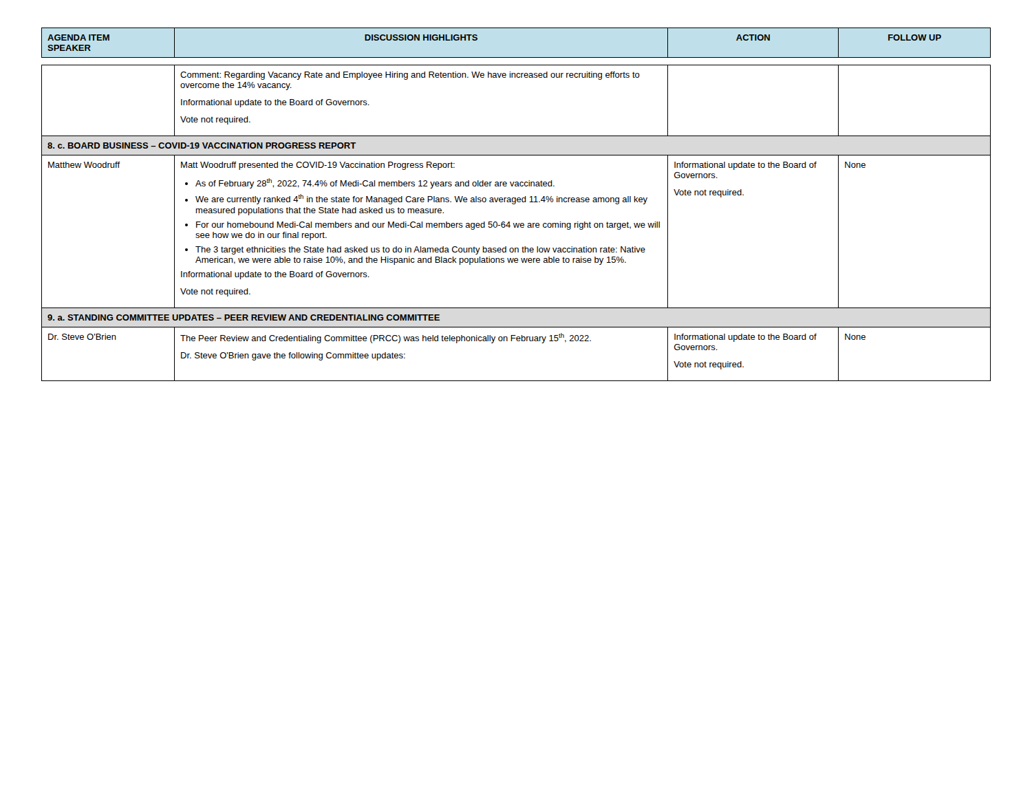| AGENDA ITEM SPEAKER | DISCUSSION HIGHLIGHTS | ACTION | FOLLOW UP |
| --- | --- | --- | --- |
| | Comment: Regarding Vacancy Rate and Employee Hiring and Retention. We have increased our recruiting efforts to overcome the 14% vacancy. Informational update to the Board of Governors. Vote not required. | | |
| 8. c. BOARD BUSINESS – COVID-19 VACCINATION PROGRESS REPORT |
| Matthew Woodruff | Matt Woodruff presented the COVID-19 Vaccination Progress Report: As of February 28 th , 2022, 74.4% of Medi-Cal members 12 years and older are vaccinated. We are currently ranked 4 th in the state for Managed Care Plans. We also averaged 11.4% increase among all key measured populations that the State had asked us to measure. For our homebound Medi-Cal members and our Medi-Cal members aged 50-64 we are coming right on target, we will see how we do in our final report. The 3 target ethnicities the State had asked us to do in Alameda County based on the low vaccination rate: Native American, we were able to raise 10%, and the Hispanic and Black populations we were able to raise by 15%. Informational update to the Board of Governors. Vote not required. | Informational update to the Board of Governors. Vote not required. | None |
| 9. a. STANDING COMMITTEE UPDATES – PEER REVIEW AND CREDENTIALING COMMITTEE |
| Dr. Steve O'Brien | The Peer Review and Credentialing Committee (PRCC) was held telephonically on February 15 th , 2022. Dr. Steve O'Brien gave the following Committee updates: | Informational update to the Board of Governors. Vote not required. | None |